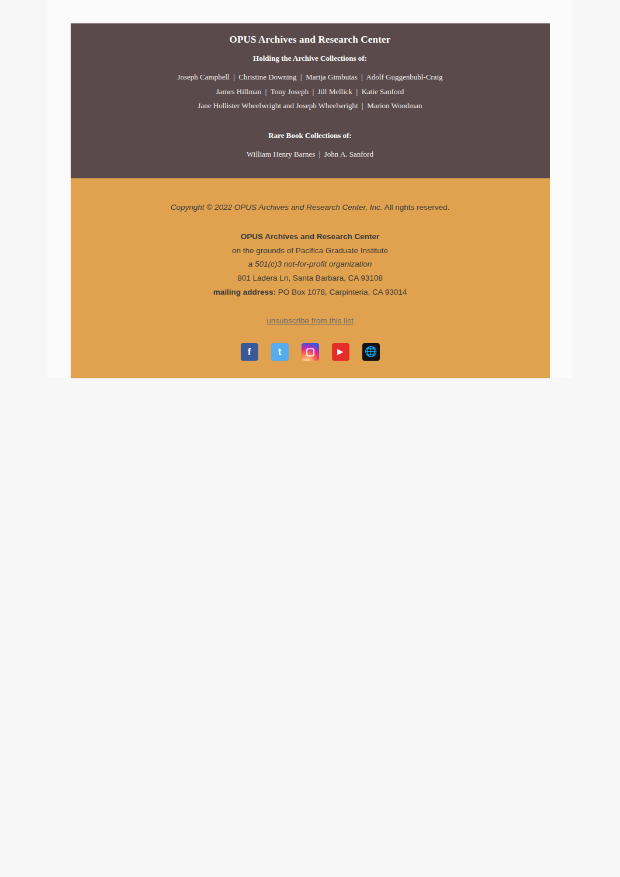OPUS Archives and Research Center
Holding the Archive Collections of:
Joseph Campbell | Christine Downing | Marija Gimbutas | Adolf Guggenbuhl-Craig
James Hillman | Tony Joseph | Jill Mellick | Katie Sanford
Jane Hollister Wheelwright and Joseph Wheelwright | Marion Woodman
Rare Book Collections of:
William Henry Barnes | John A. Sanford
Copyright © 2022 OPUS Archives and Research Center, Inc. All rights reserved.
OPUS Archives and Research Center
on the grounds of Pacifica Graduate Institute
a 501(c)3 not-for-profit organization
801 Ladera Ln, Santa Barbara, CA 93108
mailing address: PO Box 1078, Carpinteria, CA 93014
unsubscribe from this list
f t ▢ ► 🌐